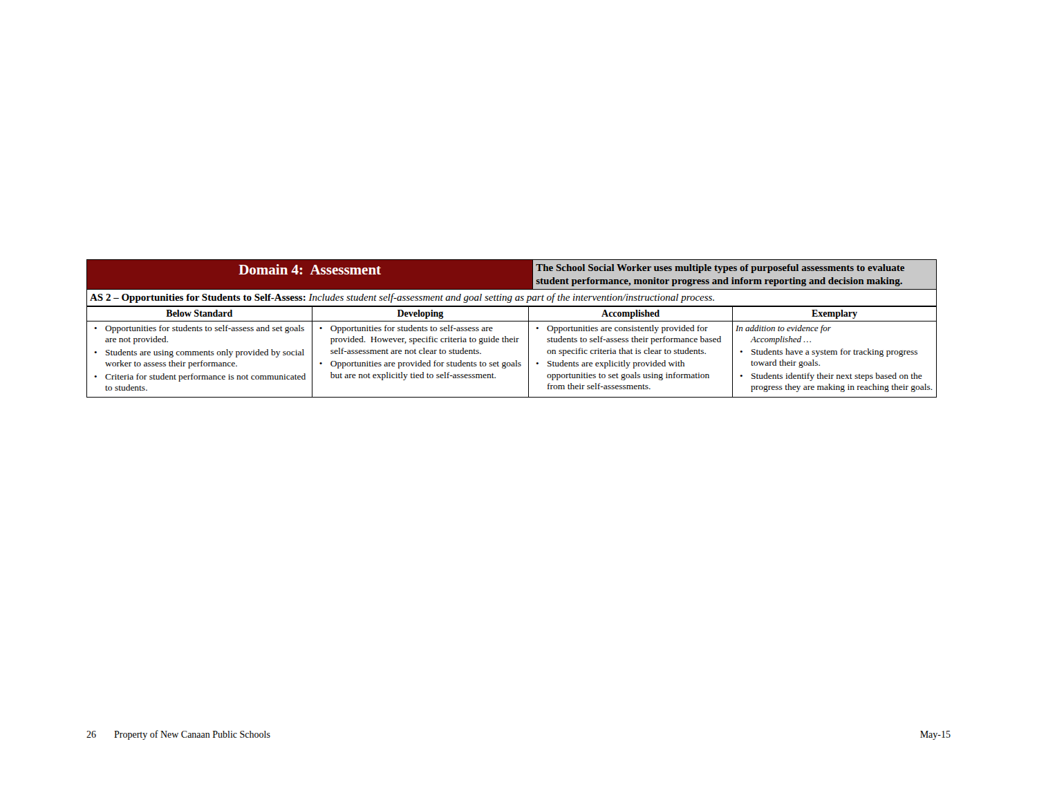| Domain 4: Assessment | The School Social Worker uses multiple types of purposeful assessments to evaluate student performance, monitor progress and inform reporting and decision making. |
| AS 2 – Opportunities for Students to Self-Assess: Includes student self-assessment and goal setting as part of the intervention/instructional process. |
| Below Standard | Developing | Accomplished | Exemplary |
| Opportunities for students to self-assess and set goals are not provided. Students are using comments only provided by social worker to assess their performance. Criteria for student performance is not communicated to students. | Opportunities for students to self-assess are provided. However, specific criteria to guide their self-assessment are not clear to students. Opportunities are provided for students to set goals but are not explicitly tied to self-assessment. | Opportunities are consistently provided for students to self-assess their performance based on specific criteria that is clear to students. Students are explicitly provided with opportunities to set goals using information from their self-assessments. | In addition to evidence for Accomplished … Students have a system for tracking progress toward their goals. Students identify their next steps based on the progress they are making in reaching their goals. |
26 Property of New Canaan Public Schools
May-15